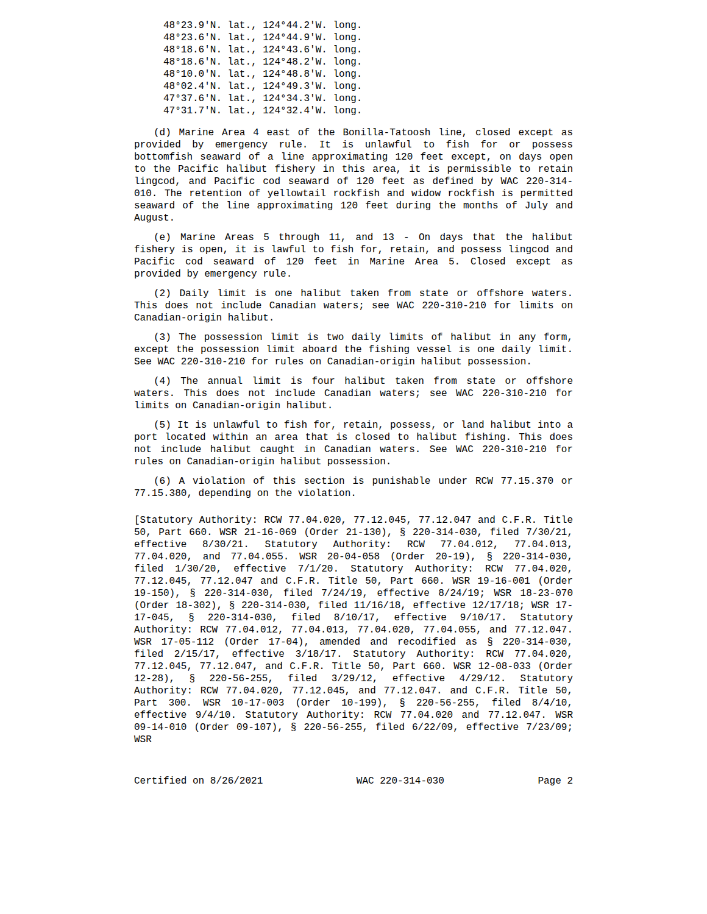48°23.9'N. lat., 124°44.2'W. long.
48°23.6'N. lat., 124°44.9'W. long.
48°18.6'N. lat., 124°43.6'W. long.
48°18.6'N. lat., 124°48.2'W. long.
48°10.0'N. lat., 124°48.8'W. long.
48°02.4'N. lat., 124°49.3'W. long.
47°37.6'N. lat., 124°34.3'W. long.
47°31.7'N. lat., 124°32.4'W. long.
(d) Marine Area 4 east of the Bonilla-Tatoosh line, closed except as provided by emergency rule. It is unlawful to fish for or possess bottomfish seaward of a line approximating 120 feet except, on days open to the Pacific halibut fishery in this area, it is permissible to retain lingcod, and Pacific cod seaward of 120 feet as defined by WAC 220-314-010. The retention of yellowtail rockfish and widow rockfish is permitted seaward of the line approximating 120 feet during the months of July and August.
(e) Marine Areas 5 through 11, and 13 - On days that the halibut fishery is open, it is lawful to fish for, retain, and possess lingcod and Pacific cod seaward of 120 feet in Marine Area 5. Closed except as provided by emergency rule.
(2) Daily limit is one halibut taken from state or offshore waters. This does not include Canadian waters; see WAC 220-310-210 for limits on Canadian-origin halibut.
(3) The possession limit is two daily limits of halibut in any form, except the possession limit aboard the fishing vessel is one daily limit. See WAC 220-310-210 for rules on Canadian-origin halibut possession.
(4) The annual limit is four halibut taken from state or offshore waters. This does not include Canadian waters; see WAC 220-310-210 for limits on Canadian-origin halibut.
(5) It is unlawful to fish for, retain, possess, or land halibut into a port located within an area that is closed to halibut fishing. This does not include halibut caught in Canadian waters. See WAC 220-310-210 for rules on Canadian-origin halibut possession.
(6) A violation of this section is punishable under RCW 77.15.370 or 77.15.380, depending on the violation.
[Statutory Authority: RCW 77.04.020, 77.12.045, 77.12.047 and C.F.R. Title 50, Part 660. WSR 21-16-069 (Order 21-130), § 220-314-030, filed 7/30/21, effective 8/30/21. Statutory Authority: RCW 77.04.012, 77.04.013, 77.04.020, and 77.04.055. WSR 20-04-058 (Order 20-19), § 220-314-030, filed 1/30/20, effective 7/1/20. Statutory Authority: RCW 77.04.020, 77.12.045, 77.12.047 and C.F.R. Title 50, Part 660. WSR 19-16-001 (Order 19-150), § 220-314-030, filed 7/24/19, effective 8/24/19; WSR 18-23-070 (Order 18-302), § 220-314-030, filed 11/16/18, effective 12/17/18; WSR 17-17-045, § 220-314-030, filed 8/10/17, effective 9/10/17. Statutory Authority: RCW 77.04.012, 77.04.013, 77.04.020, 77.04.055, and 77.12.047. WSR 17-05-112 (Order 17-04), amended and recodified as § 220-314-030, filed 2/15/17, effective 3/18/17. Statutory Authority: RCW 77.04.020, 77.12.045, 77.12.047, and C.F.R. Title 50, Part 660. WSR 12-08-033 (Order 12-28), § 220-56-255, filed 3/29/12, effective 4/29/12. Statutory Authority: RCW 77.04.020, 77.12.045, and 77.12.047. and C.F.R. Title 50, Part 300. WSR 10-17-003 (Order 10-199), § 220-56-255, filed 8/4/10, effective 9/4/10. Statutory Authority: RCW 77.04.020 and 77.12.047. WSR 09-14-010 (Order 09-107), § 220-56-255, filed 6/22/09, effective 7/23/09; WSR
Certified on 8/26/2021 WAC 220-314-030 Page 2